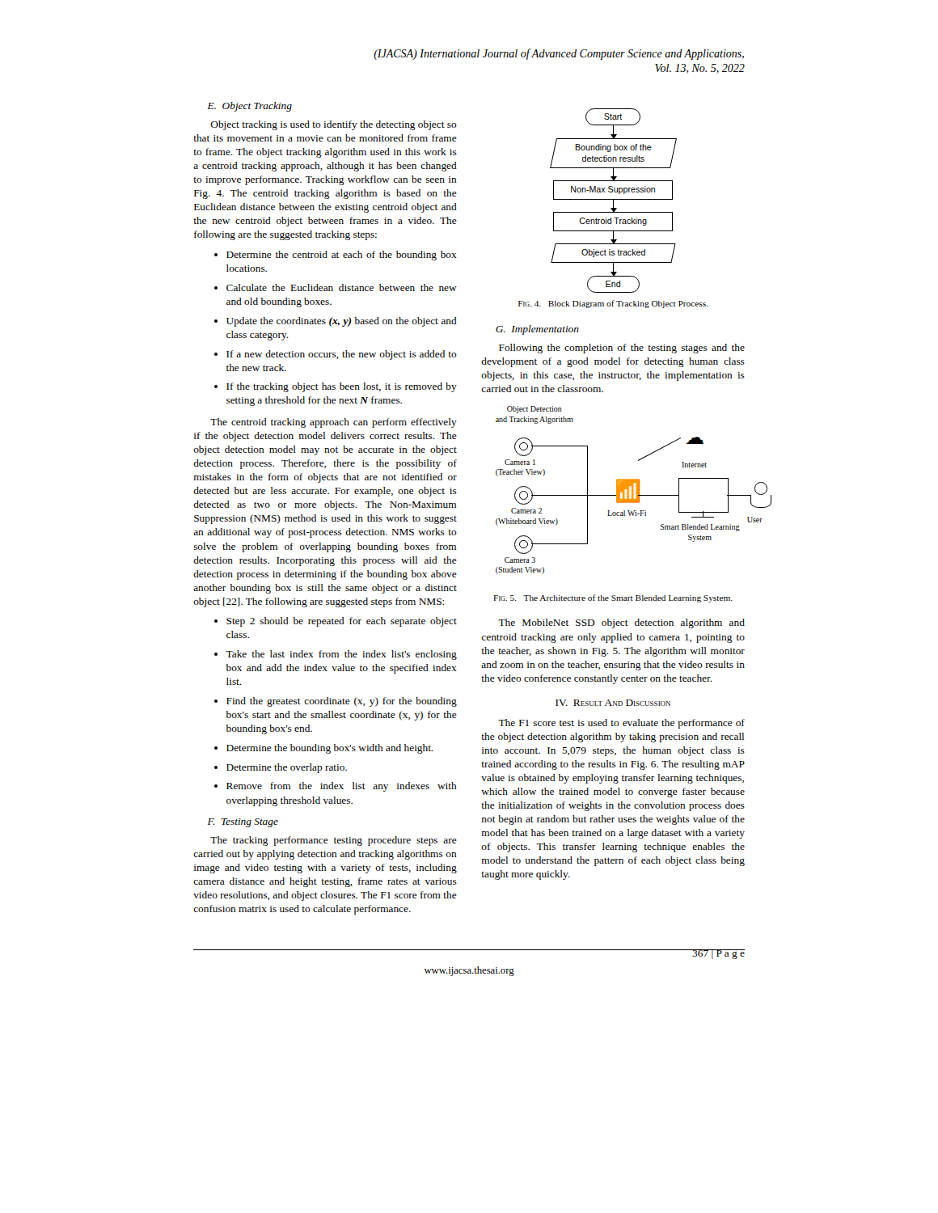(IJACSA) International Journal of Advanced Computer Science and Applications,
Vol. 13, No. 5, 2022
E. Object Tracking
Object tracking is used to identify the detecting object so that its movement in a movie can be monitored from frame to frame. The object tracking algorithm used in this work is a centroid tracking approach, although it has been changed to improve performance. Tracking workflow can be seen in Fig. 4. The centroid tracking algorithm is based on the Euclidean distance between the existing centroid object and the new centroid object between frames in a video. The following are the suggested tracking steps:
Determine the centroid at each of the bounding box locations.
Calculate the Euclidean distance between the new and old bounding boxes.
Update the coordinates (x, y) based on the object and class category.
If a new detection occurs, the new object is added to the new track.
If the tracking object has been lost, it is removed by setting a threshold for the next N frames.
The centroid tracking approach can perform effectively if the object detection model delivers correct results. The object detection model may not be accurate in the object detection process. Therefore, there is the possibility of mistakes in the form of objects that are not identified or detected but are less accurate. For example, one object is detected as two or more objects. The Non-Maximum Suppression (NMS) method is used in this work to suggest an additional way of post-process detection. NMS works to solve the problem of overlapping bounding boxes from detection results. Incorporating this process will aid the detection process in determining if the bounding box above another bounding box is still the same object or a distinct object [22]. The following are suggested steps from NMS:
Step 2 should be repeated for each separate object class.
Take the last index from the index list's enclosing box and add the index value to the specified index list.
Find the greatest coordinate (x, y) for the bounding box's start and the smallest coordinate (x, y) for the bounding box's end.
Determine the bounding box's width and height.
Determine the overlap ratio.
Remove from the index list any indexes with overlapping threshold values.
F. Testing Stage
The tracking performance testing procedure steps are carried out by applying detection and tracking algorithms on image and video testing with a variety of tests, including camera distance and height testing, frame rates at various video resolutions, and object closures. The F1 score from the confusion matrix is used to calculate performance.
Start
Bounding box of the
detection results
Non-Max Suppression
Centroid Tracking
Object is tracked
End
Fig. 4. Block Diagram of Tracking Object Process.
G. Implementation
Following the completion of the testing stages and the development of a good model for detecting human class objects, in this case, the instructor, the implementation is carried out in the classroom.
Object Detection
and Tracking Algorithm
Camera 1
(Teacher View)
Camera 2
(Whiteboard View)
Camera 3
(Student View)
📶
Local Wi-Fi
☁
Internet
Smart Blended Learning
System
User
Fig. 5. The Architecture of the Smart Blended Learning System.
The MobileNet SSD object detection algorithm and centroid tracking are only applied to camera 1, pointing to the teacher, as shown in Fig. 5. The algorithm will monitor and zoom in on the teacher, ensuring that the video results in the video conference constantly center on the teacher.
IV. Result And Discussion
The F1 score test is used to evaluate the performance of the object detection algorithm by taking precision and recall into account. In 5,079 steps, the human object class is trained according to the results in Fig. 6. The resulting mAP value is obtained by employing transfer learning techniques, which allow the trained model to converge faster because the initialization of weights in the convolution process does not begin at random but rather uses the weights value of the model that has been trained on a large dataset with a variety of objects. This transfer learning technique enables the model to understand the pattern of each object class being taught more quickly.
367 | P a g e
www.ijacsa.thesai.org